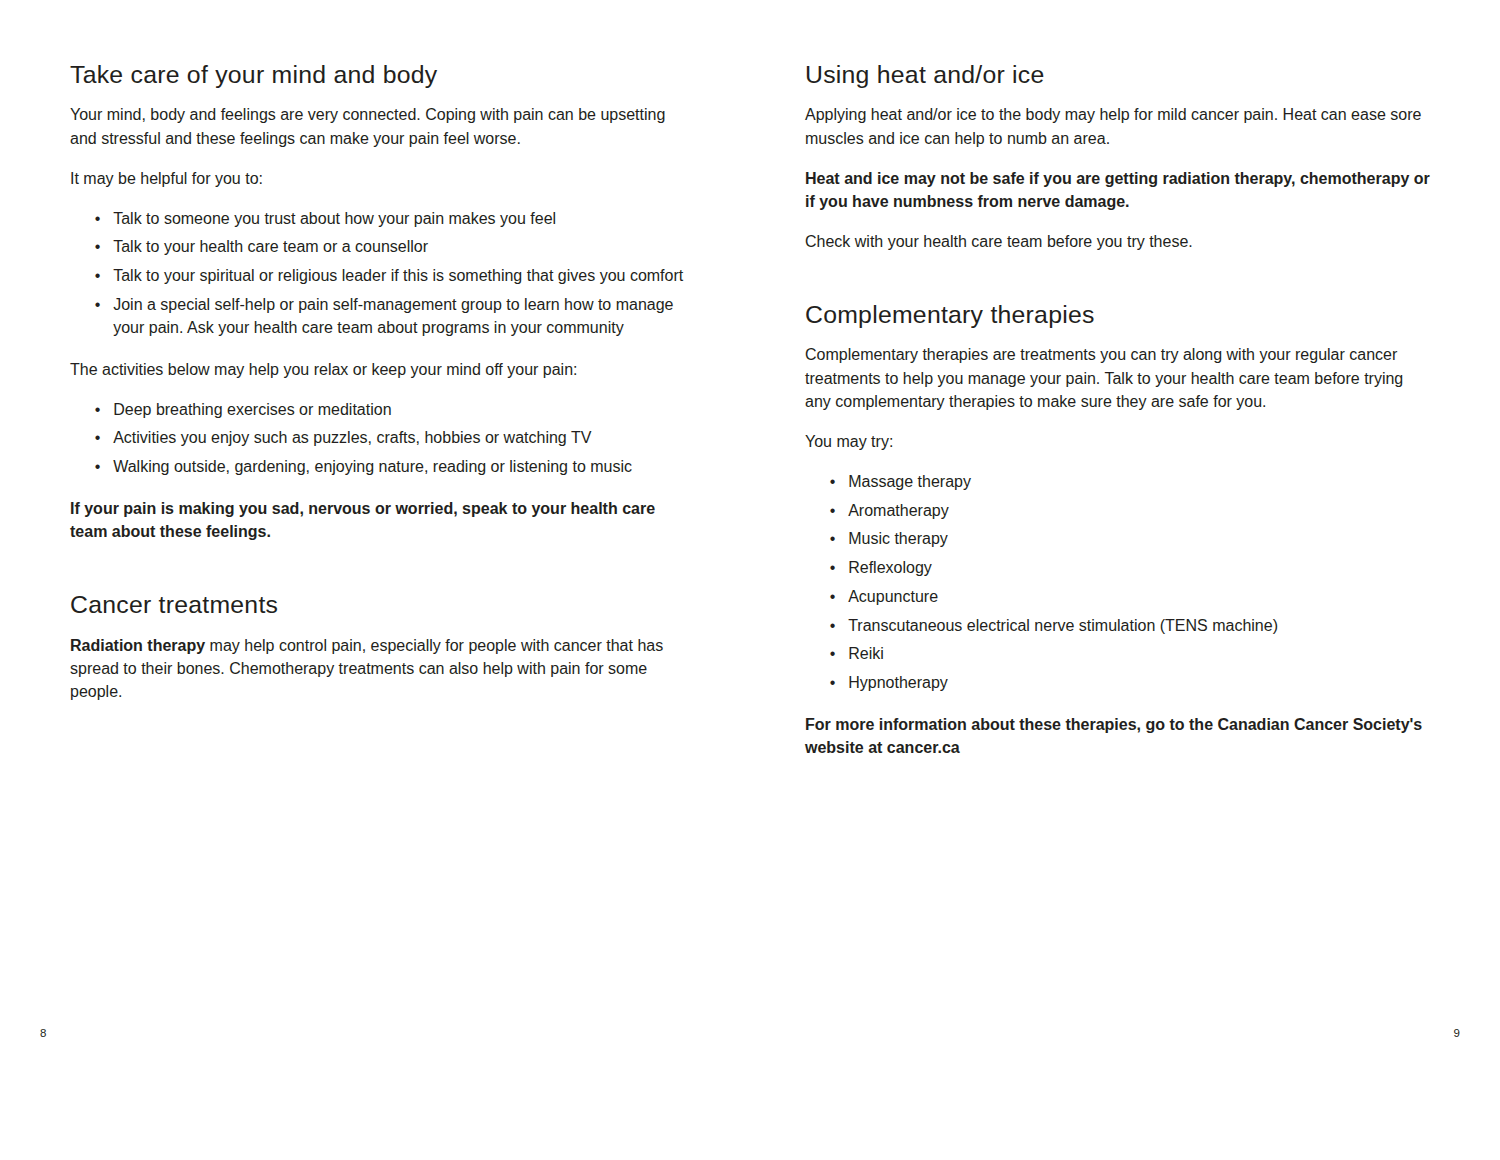Take care of your mind and body
Your mind, body and feelings are very connected. Coping with pain can be upsetting and stressful and these feelings can make your pain feel worse.
It may be helpful for you to:
Talk to someone you trust about how your pain makes you feel
Talk to your health care team or a counsellor
Talk to your spiritual or religious leader if this is something that gives you comfort
Join a special self-help or pain self-management group to learn how to manage your pain. Ask your health care team about programs in your community
The activities below may help you relax or keep your mind off your pain:
Deep breathing exercises or meditation
Activities you enjoy such as puzzles, crafts, hobbies or watching TV
Walking outside, gardening, enjoying nature, reading or listening to music
If your pain is making you sad, nervous or worried, speak to your health care team about these feelings.
Cancer treatments
Radiation therapy may help control pain, especially for people with cancer that has spread to their bones. Chemotherapy treatments can also help with pain for some people.
8
Using heat and/or ice
Applying heat and/or ice to the body may help for mild cancer pain. Heat can ease sore muscles and ice can help to numb an area.
Heat and ice may not be safe if you are getting radiation therapy, chemotherapy or if you have numbness from nerve damage.
Check with your health care team before you try these.
Complementary therapies
Complementary therapies are treatments you can try along with your regular cancer treatments to help you manage your pain. Talk to your health care team before trying any complementary therapies to make sure they are safe for you.
You may try:
Massage therapy
Aromatherapy
Music therapy
Reflexology
Acupuncture
Transcutaneous electrical nerve stimulation (TENS machine)
Reiki
Hypnotherapy
For more information about these therapies, go to the Canadian Cancer Society's website at cancer.ca
9